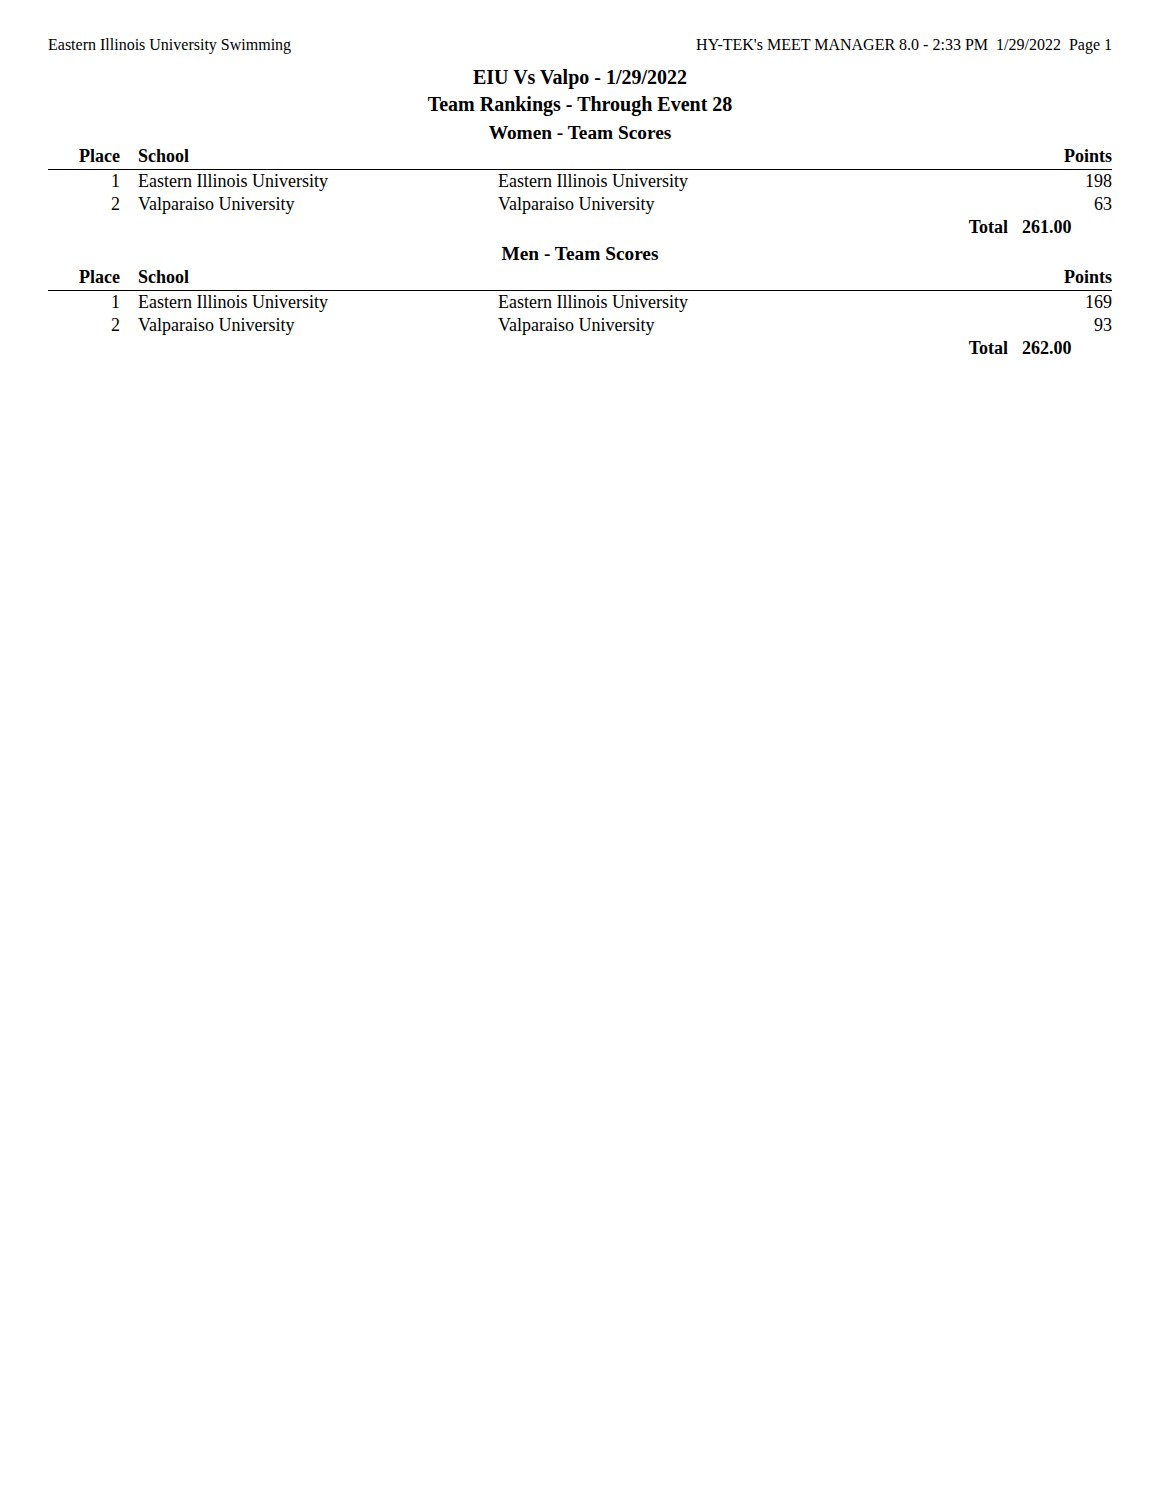Eastern Illinois University Swimming
HY-TEK's MEET MANAGER 8.0 - 2:33 PM 1/29/2022 Page 1
EIU Vs Valpo - 1/29/2022
Team Rankings - Through Event 28
Women - Team Scores
| Place | School | | Points |
| --- | --- | --- | --- |
| 1 | Eastern Illinois University | Eastern Illinois University | 198 |
| 2 | Valparaiso University | Valparaiso University | 63 |
| | | Total | 261.00 |
Men - Team Scores
| Place | School | | Points |
| --- | --- | --- | --- |
| 1 | Eastern Illinois University | Eastern Illinois University | 169 |
| 2 | Valparaiso University | Valparaiso University | 93 |
| | | Total | 262.00 |